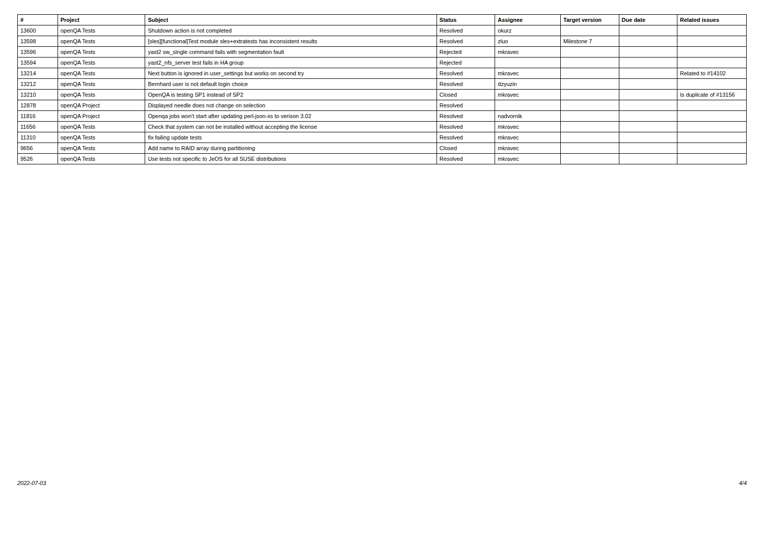| # | Project | Subject | Status | Assignee | Target version | Due date | Related issues |
| --- | --- | --- | --- | --- | --- | --- | --- |
| 13600 | openQA Tests | Shutdown action is not completed | Resolved | okurz | | | |
| 13598 | openQA Tests | [sles][functional]Test module sles+extratests has inconsistent results | Resolved | zluo | Milestone 7 | | |
| 13596 | openQA Tests | yast2 sw_single command fails with segmentation fault | Rejected | mkravec | | | |
| 13594 | openQA Tests | yast2_nfs_server test fails in HA group | Rejected | | | | |
| 13214 | openQA Tests | Next button is ignored in user_settings but works on second try | Resolved | mkravec | | | Related to #14102 |
| 13212 | openQA Tests | Bernhard user is not default login choice | Resolved | dzyuzin | | | |
| 13210 | openQA Tests | OpenQA is testing SP1 instead of SP2 | Closed | mkravec | | | Is duplicate of #13156 |
| 12878 | openQA Project | Displayed needle does not change on selection | Resolved | | | | |
| 11816 | openQA Project | Openqa jobs won't start after updating perl-json-xs to verison 3.02 | Resolved | nadvornik | | | |
| 11656 | openQA Tests | Check that system can not be installed without accepting the license | Resolved | mkravec | | | |
| 11310 | openQA Tests | fix failing update tests | Resolved | mkravec | | | |
| 9656 | openQA Tests | Add name to RAID array during partitioning | Closed | mkravec | | | |
| 9526 | openQA Tests | Use tests not specific to JeOS for all SUSE distributions | Resolved | mkravec | | | |
2022-07-03 4/4